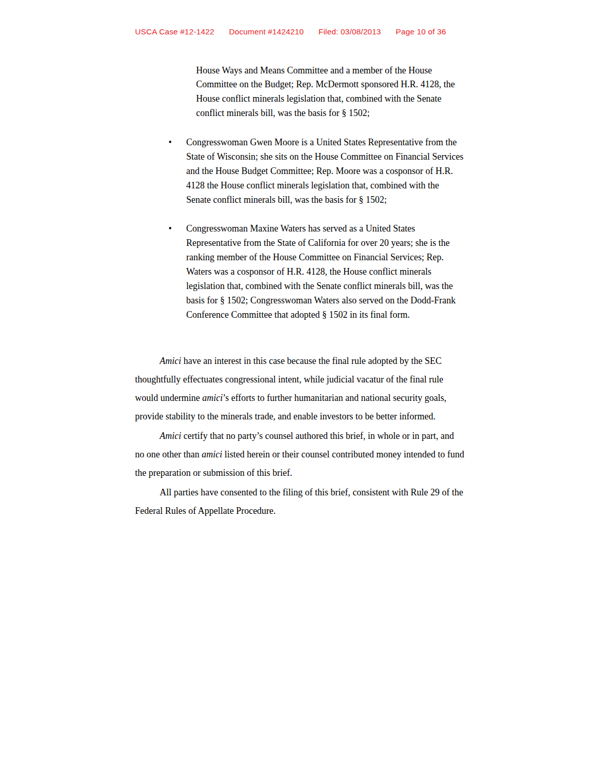USCA Case #12-1422 Document #1424210 Filed: 03/08/2013 Page 10 of 36
House Ways and Means Committee and a member of the House Committee on the Budget; Rep. McDermott sponsored H.R. 4128, the House conflict minerals legislation that, combined with the Senate conflict minerals bill, was the basis for § 1502;
Congresswoman Gwen Moore is a United States Representative from the State of Wisconsin; she sits on the House Committee on Financial Services and the House Budget Committee; Rep. Moore was a cosponsor of H.R. 4128 the House conflict minerals legislation that, combined with the Senate conflict minerals bill, was the basis for § 1502;
Congresswoman Maxine Waters has served as a United States Representative from the State of California for over 20 years; she is the ranking member of the House Committee on Financial Services; Rep. Waters was a cosponsor of H.R. 4128, the House conflict minerals legislation that, combined with the Senate conflict minerals bill, was the basis for § 1502; Congresswoman Waters also served on the Dodd-Frank Conference Committee that adopted § 1502 in its final form.
Amici have an interest in this case because the final rule adopted by the SEC thoughtfully effectuates congressional intent, while judicial vacatur of the final rule would undermine amici’s efforts to further humanitarian and national security goals, provide stability to the minerals trade, and enable investors to be better informed.
Amici certify that no party’s counsel authored this brief, in whole or in part, and no one other than amici listed herein or their counsel contributed money intended to fund the preparation or submission of this brief.
All parties have consented to the filing of this brief, consistent with Rule 29 of the Federal Rules of Appellate Procedure.